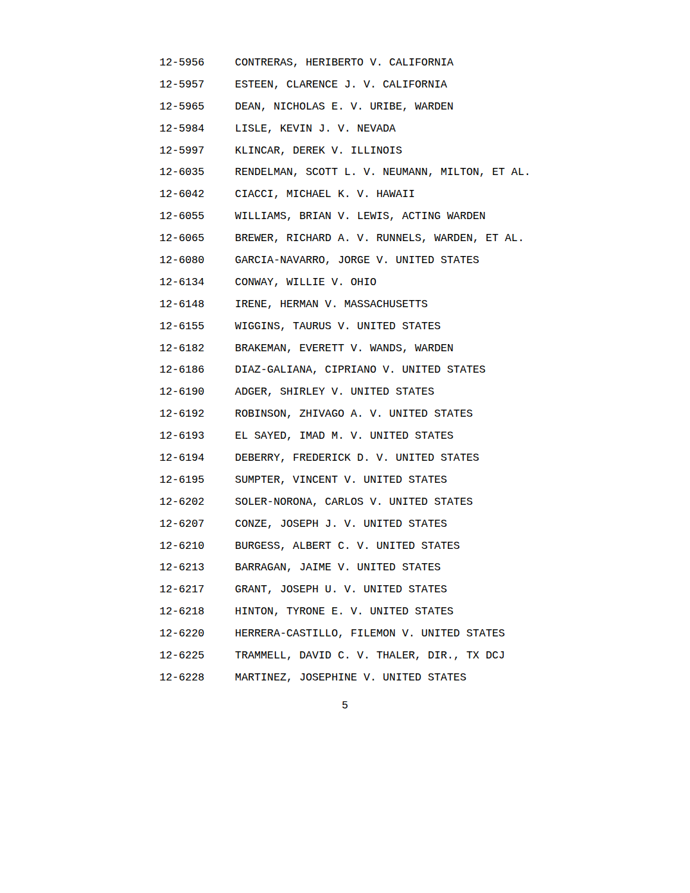| 12-5956 | CONTRERAS, HERIBERTO V. CALIFORNIA |
| 12-5957 | ESTEEN, CLARENCE J. V. CALIFORNIA |
| 12-5965 | DEAN, NICHOLAS E. V. URIBE, WARDEN |
| 12-5984 | LISLE, KEVIN J. V. NEVADA |
| 12-5997 | KLINCAR, DEREK V. ILLINOIS |
| 12-6035 | RENDELMAN, SCOTT L. V. NEUMANN, MILTON, ET AL. |
| 12-6042 | CIACCI, MICHAEL K. V. HAWAII |
| 12-6055 | WILLIAMS, BRIAN V. LEWIS, ACTING WARDEN |
| 12-6065 | BREWER, RICHARD A. V. RUNNELS, WARDEN, ET AL. |
| 12-6080 | GARCIA-NAVARRO, JORGE V. UNITED STATES |
| 12-6134 | CONWAY, WILLIE V. OHIO |
| 12-6148 | IRENE, HERMAN V. MASSACHUSETTS |
| 12-6155 | WIGGINS, TAURUS V. UNITED STATES |
| 12-6182 | BRAKEMAN, EVERETT V. WANDS, WARDEN |
| 12-6186 | DIAZ-GALIANA, CIPRIANO V. UNITED STATES |
| 12-6190 | ADGER, SHIRLEY V. UNITED STATES |
| 12-6192 | ROBINSON, ZHIVAGO A. V. UNITED STATES |
| 12-6193 | EL SAYED, IMAD M. V. UNITED STATES |
| 12-6194 | DEBERRY, FREDERICK D. V. UNITED STATES |
| 12-6195 | SUMPTER, VINCENT V. UNITED STATES |
| 12-6202 | SOLER-NORONA, CARLOS V. UNITED STATES |
| 12-6207 | CONZE, JOSEPH J. V. UNITED STATES |
| 12-6210 | BURGESS, ALBERT C. V. UNITED STATES |
| 12-6213 | BARRAGAN, JAIME V. UNITED STATES |
| 12-6217 | GRANT, JOSEPH U. V. UNITED STATES |
| 12-6218 | HINTON, TYRONE E. V. UNITED STATES |
| 12-6220 | HERRERA-CASTILLO, FILEMON V. UNITED STATES |
| 12-6225 | TRAMMELL, DAVID C. V. THALER, DIR., TX DCJ |
| 12-6228 | MARTINEZ, JOSEPHINE V. UNITED STATES |
5